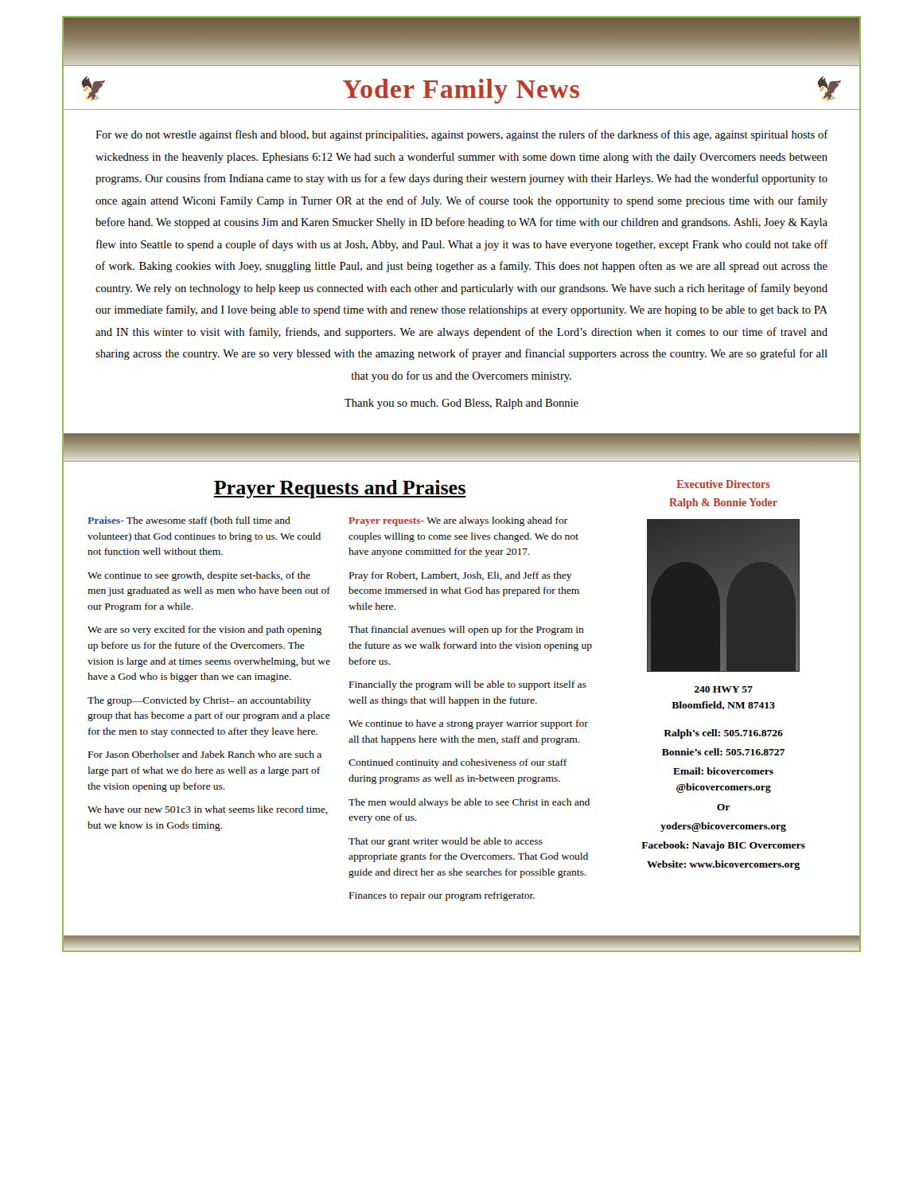🦅
Yoder Family News
🦅
For we do not wrestle against flesh and blood, but against principalities, against powers, against the rulers of the darkness of this age, against spiritual hosts of wickedness in the heavenly places. Ephesians 6:12 We had such a wonderful summer with some down time along with the daily Overcomers needs between programs. Our cousins from Indiana came to stay with us for a few days during their western journey with their Harleys. We had the wonderful opportunity to once again attend Wiconi Family Camp in Turner OR at the end of July. We of course took the opportunity to spend some precious time with our family before hand. We stopped at cousins Jim and Karen Smucker Shelly in ID before heading to WA for time with our children and grandsons. Ashli, Joey & Kayla flew into Seattle to spend a couple of days with us at Josh, Abby, and Paul. What a joy it was to have everyone together, except Frank who could not take off of work. Baking cookies with Joey, snuggling little Paul, and just being together as a family. This does not happen often as we are all spread out across the country. We rely on technology to help keep us connected with each other and particularly with our grandsons. We have such a rich heritage of family beyond our immediate family, and I love being able to spend time with and renew those relationships at every opportunity. We are hoping to be able to get back to PA and IN this winter to visit with family, friends, and supporters. We are always dependent of the Lord’s direction when it comes to our time of travel and sharing across the country. We are so very blessed with the amazing network of prayer and financial supporters across the country. We are so grateful for all that you do for us and the Overcomers ministry.
Thank you so much. God Bless, Ralph and Bonnie
Prayer Requests and Praises
Praises- The awesome staff (both full time and volunteer) that God continues to bring to us. We could not function well without them.
We continue to see growth, despite set-backs, of the men just graduated as well as men who have been out of our Program for a while.
We are so very excited for the vision and path opening up before us for the future of the Overcomers. The vision is large and at times seems overwhelming, but we have a God who is bigger than we can imagine.
The group—Convicted by Christ– an accountability group that has become a part of our program and a place for the men to stay connected to after they leave here.
For Jason Oberholser and Jabek Ranch who are such a large part of what we do here as well as a large part of the vision opening up before us.
We have our new 501c3 in what seems like record time, but we know is in Gods timing.
Prayer requests- We are always looking ahead for couples willing to come see lives changed. We do not have anyone committed for the year 2017.
Pray for Robert, Lambert, Josh, Eli, and Jeff as they become immersed in what God has prepared for them while here.
That financial avenues will open up for the Program in the future as we walk forward into the vision opening up before us.
Financially the program will be able to support itself as well as things that will happen in the future.
We continue to have a strong prayer warrior support for all that happens here with the men, staff and program.
Continued continuity and cohesiveness of our staff during programs as well as in-between programs.
The men would always be able to see Christ in each and every one of us.
That our grant writer would be able to access appropriate grants for the Overcomers. That God would guide and direct her as she searches for possible grants.
Finances to repair our program refrigerator.
Executive Directors
Ralph & Bonnie Yoder
240 HWY 57
Bloomfield, NM 87413
Ralph’s cell: 505.716.8726
Bonnie’s cell: 505.716.8727
Email: bicovercomers
@bicovercomers.org
Or
yoders@bicovercomers.org
Facebook: Navajo BIC Overcomers
Website: www.bicovercomers.org